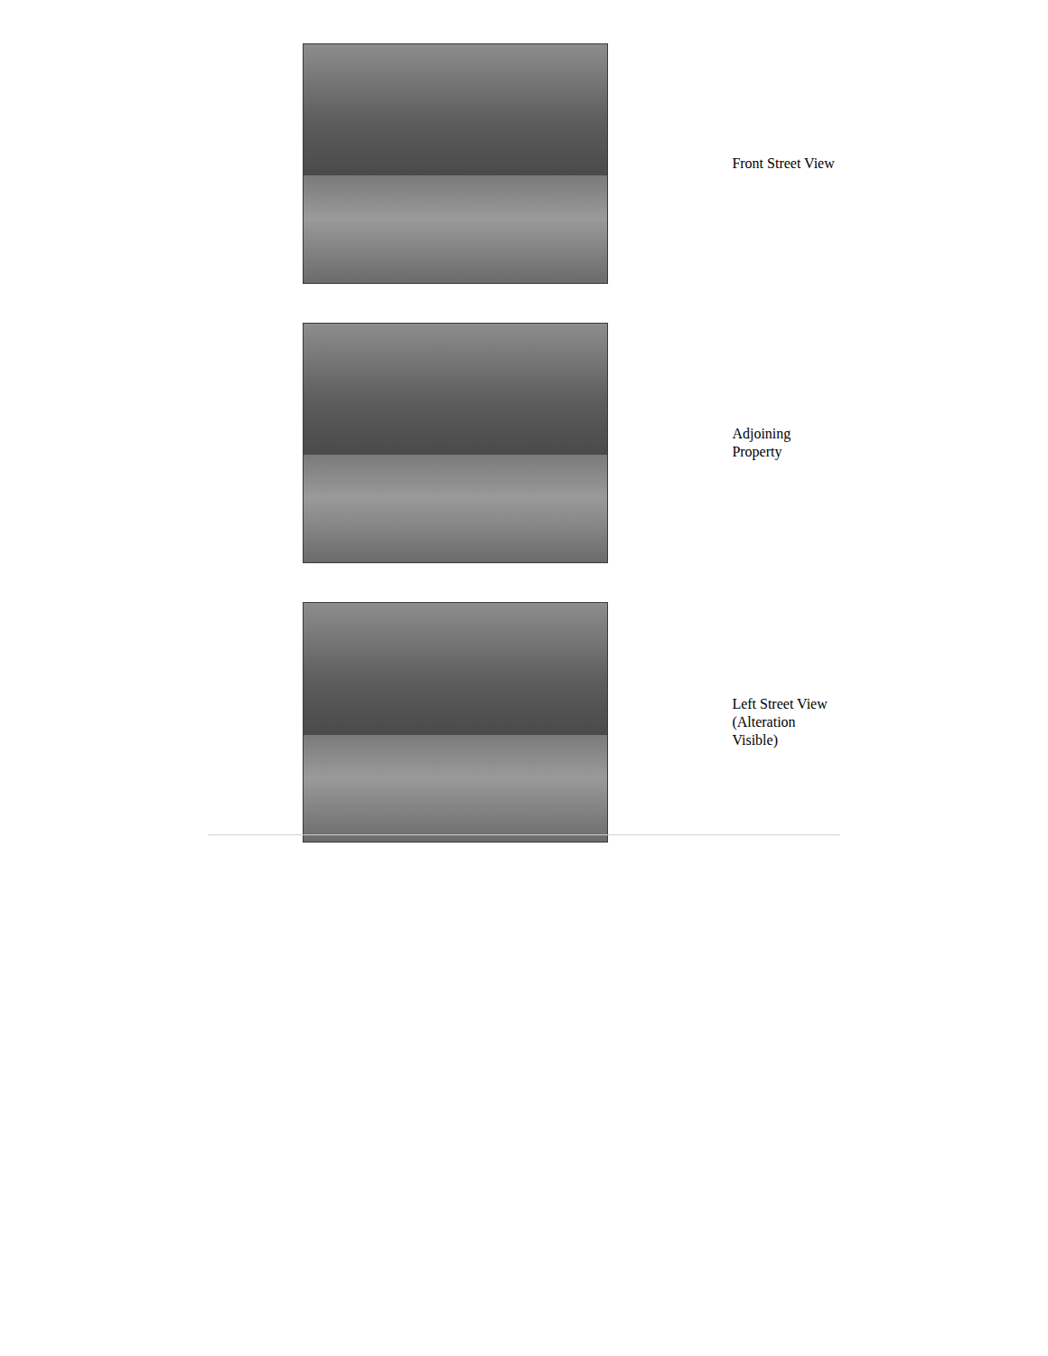Front Street View
Adjoining Property
Left Street View (Alteration Visible)